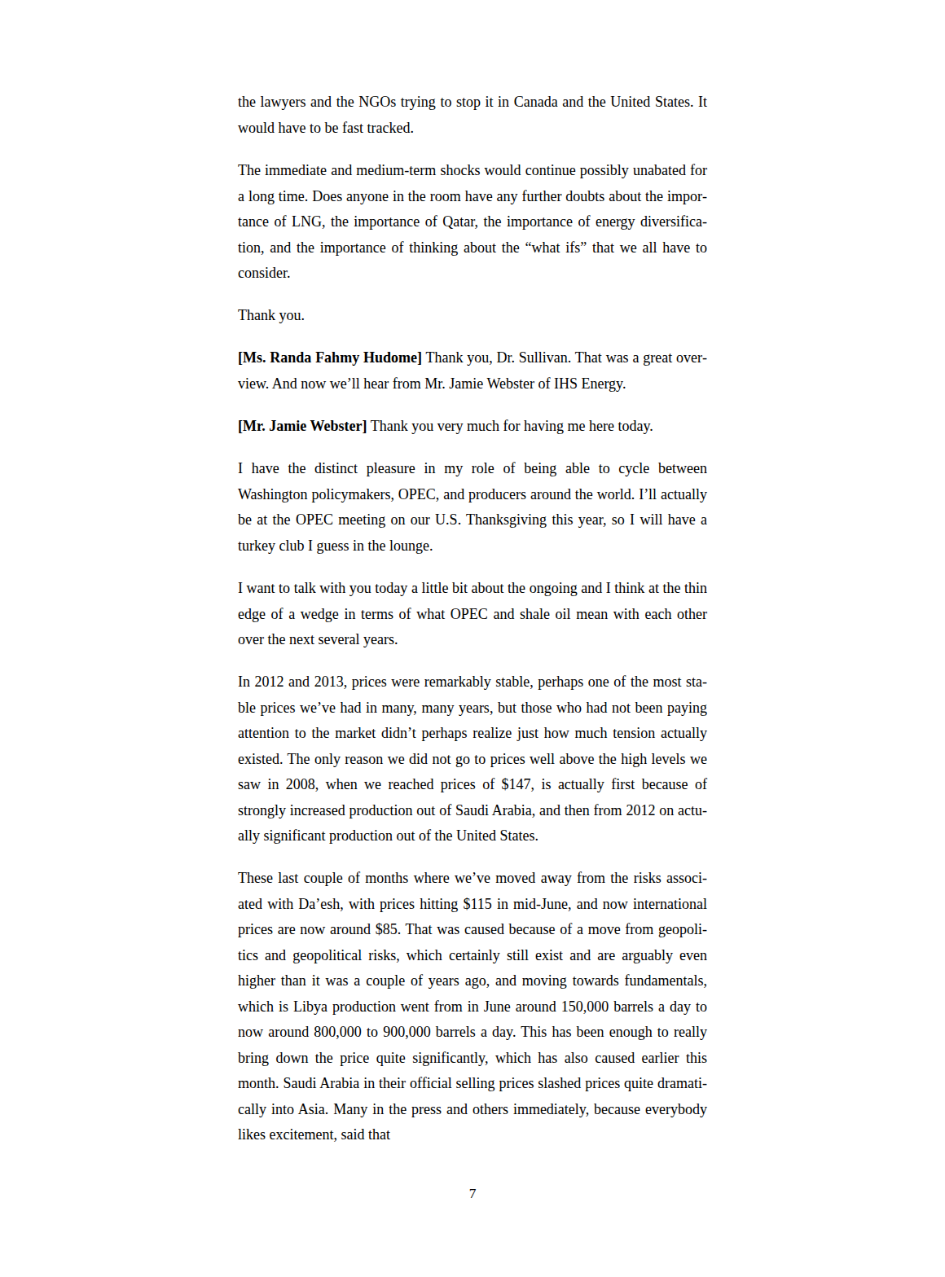the lawyers and the NGOs trying to stop it in Canada and the United States. It would have to be fast tracked.
The immediate and medium-term shocks would continue possibly unabated for a long time. Does anyone in the room have any further doubts about the importance of LNG, the importance of Qatar, the importance of energy diversification, and the importance of thinking about the “what ifs” that we all have to consider.
Thank you.
[Ms. Randa Fahmy Hudome] Thank you, Dr. Sullivan. That was a great overview. And now we’ll hear from Mr. Jamie Webster of IHS Energy.
[Mr. Jamie Webster] Thank you very much for having me here today.
I have the distinct pleasure in my role of being able to cycle between Washington policymakers, OPEC, and producers around the world. I’ll actually be at the OPEC meeting on our U.S. Thanksgiving this year, so I will have a turkey club I guess in the lounge.
I want to talk with you today a little bit about the ongoing and I think at the thin edge of a wedge in terms of what OPEC and shale oil mean with each other over the next several years.
In 2012 and 2013, prices were remarkably stable, perhaps one of the most stable prices we’ve had in many, many years, but those who had not been paying attention to the market didn’t perhaps realize just how much tension actually existed. The only reason we did not go to prices well above the high levels we saw in 2008, when we reached prices of $147, is actually first because of strongly increased production out of Saudi Arabia, and then from 2012 on actually significant production out of the United States.
These last couple of months where we’ve moved away from the risks associated with Da’esh, with prices hitting $115 in mid-June, and now international prices are now around $85. That was caused because of a move from geopolitics and geopolitical risks, which certainly still exist and are arguably even higher than it was a couple of years ago, and moving towards fundamentals, which is Libya production went from in June around 150,000 barrels a day to now around 800,000 to 900,000 barrels a day. This has been enough to really bring down the price quite significantly, which has also caused earlier this month. Saudi Arabia in their official selling prices slashed prices quite dramatically into Asia. Many in the press and others immediately, because everybody likes excitement, said that
7